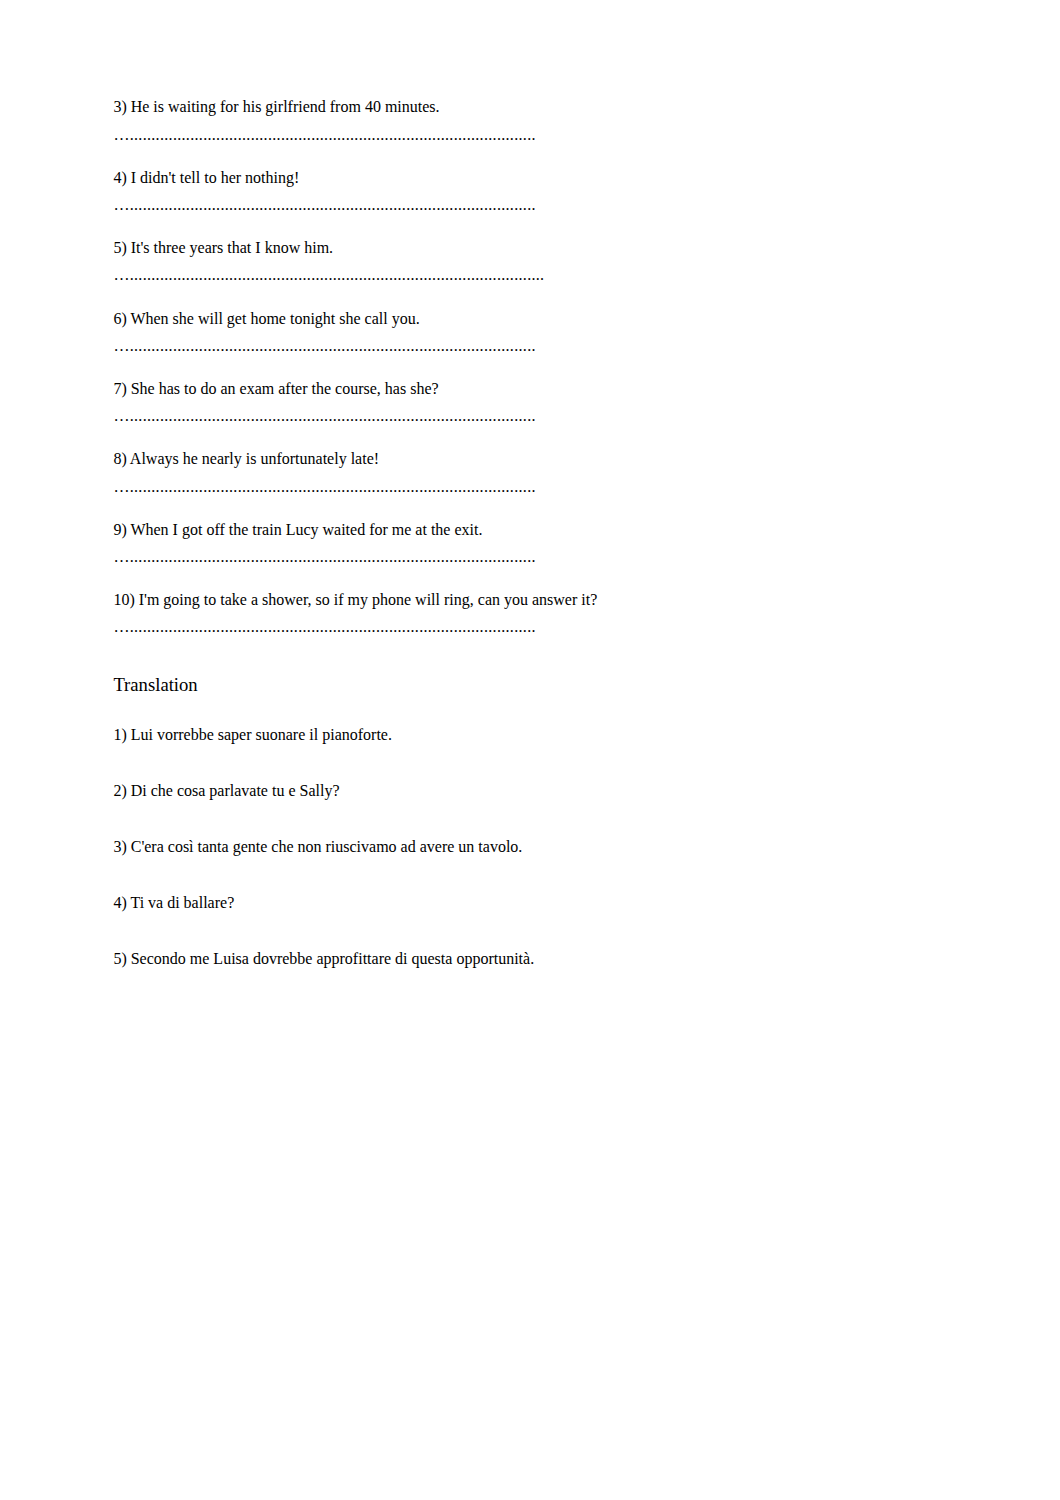3) He is waiting for his girlfriend from 40 minutes.
…..............................................................................................
4) I didn't tell to her nothing!
…..............................................................................................
5) It's three years that I know him.
…................................................................................................
6) When she will get home tonight she call you.
…..............................................................................................
7) She has to do an exam after the course, has she?
…..............................................................................................
8) Always he nearly is unfortunately late!
…..............................................................................................
9) When I got off the train Lucy waited for me at the exit.
…..............................................................................................
10) I'm going to take a shower, so if my phone will ring, can you answer it?
…..............................................................................................
Translation
1) Lui vorrebbe saper suonare il pianoforte.
2) Di che cosa parlavate tu e Sally?
3) C'era così tanta gente che non riuscivamo ad avere un tavolo.
4) Ti va di ballare?
5) Secondo me Luisa dovrebbe approfittare di questa opportunità.